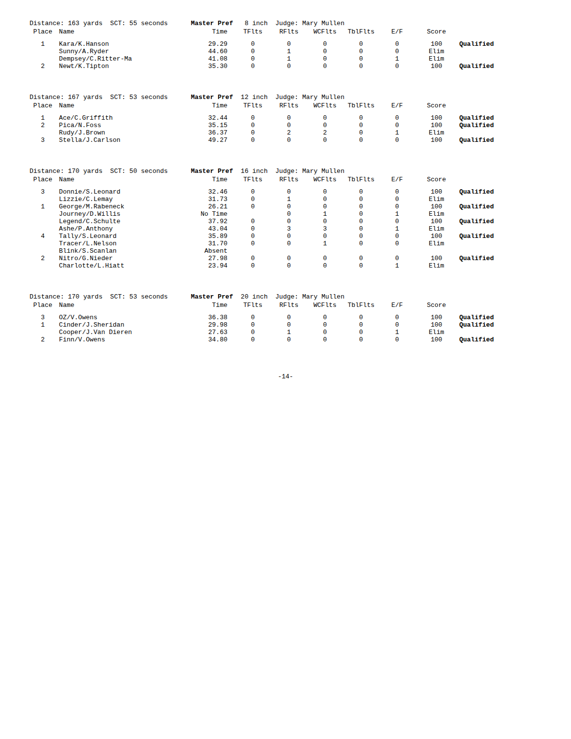Distance: 163 yards SCT: 55 seconds Master Pref 8 inch Judge: Mary Mullen
| Place | Name | Time | TFlts | RFlts | WCFlts | TblFlts | E/F | Score | |
| --- | --- | --- | --- | --- | --- | --- | --- | --- | --- |
| 1 | Kara/K.Hanson | 29.29 | 0 | 0 | 0 | 0 | 0 | 100 | Qualified |
| | Sunny/A.Ryder | 44.60 | 0 | 1 | 0 | 0 | 0 | Elim | |
| | Dempsey/C.Ritter-Ma | 41.08 | 0 | 1 | 0 | 0 | 1 | Elim | |
| 2 | Newt/K.Tipton | 35.30 | 0 | 0 | 0 | 0 | 0 | 100 | Qualified |
Distance: 167 yards SCT: 53 seconds Master Pref 12 inch Judge: Mary Mullen
| Place | Name | Time | TFlts | RFlts | WCFlts | TblFlts | E/F | Score | |
| --- | --- | --- | --- | --- | --- | --- | --- | --- | --- |
| 1 | Ace/C.Griffith | 32.44 | 0 | 0 | 0 | 0 | 0 | 100 | Qualified |
| 2 | Pica/N.Foss | 35.15 | 0 | 0 | 0 | 0 | 0 | 100 | Qualified |
| | Rudy/J.Brown | 36.37 | 0 | 2 | 2 | 0 | 1 | Elim | |
| 3 | Stella/J.Carlson | 49.27 | 0 | 0 | 0 | 0 | 0 | 100 | Qualified |
Distance: 170 yards SCT: 50 seconds Master Pref 16 inch Judge: Mary Mullen
| Place | Name | Time | TFlts | RFlts | WCFlts | TblFlts | E/F | Score | |
| --- | --- | --- | --- | --- | --- | --- | --- | --- | --- |
| 3 | Donnie/S.Leonard | 32.46 | 0 | 0 | 0 | 0 | 0 | 100 | Qualified |
| | Lizzie/C.Lemay | 31.73 | 0 | 1 | 0 | 0 | 0 | Elim | |
| 1 | George/M.Rabeneck | 26.21 | 0 | 0 | 0 | 0 | 0 | 100 | Qualified |
| | Journey/D.Willis | No Time | | 0 | 1 | 0 | 1 | Elim | |
| | Legend/C.Schulte | 37.92 | 0 | 0 | 0 | 0 | 0 | 100 | Qualified |
| | Ashe/P.Anthony | 43.04 | 0 | 3 | 3 | 0 | 1 | Elim | |
| 4 | Tally/S.Leonard | 35.89 | 0 | 0 | 0 | 0 | 0 | 100 | Qualified |
| | Tracer/L.Nelson | 31.70 | 0 | 0 | 1 | 0 | 0 | Elim | |
| | Blink/S.Scanlan | Absent | | | | | | | |
| 2 | Nitro/G.Nieder | 27.98 | 0 | 0 | 0 | 0 | 0 | 100 | Qualified |
| | Charlotte/L.Hiatt | 23.94 | 0 | 0 | 0 | 0 | 1 | Elim | |
Distance: 170 yards SCT: 53 seconds Master Pref 20 inch Judge: Mary Mullen
| Place | Name | Time | TFlts | RFlts | WCFlts | TblFlts | E/F | Score | |
| --- | --- | --- | --- | --- | --- | --- | --- | --- | --- |
| 3 | OZ/V.Owens | 36.38 | 0 | 0 | 0 | 0 | 0 | 100 | Qualified |
| 1 | Cinder/J.Sheridan | 29.98 | 0 | 0 | 0 | 0 | 0 | 100 | Qualified |
| | Cooper/J.Van Dieren | 27.63 | 0 | 1 | 0 | 0 | 1 | Elim | |
| 2 | Finn/V.Owens | 34.80 | 0 | 0 | 0 | 0 | 0 | 100 | Qualified |
-14-